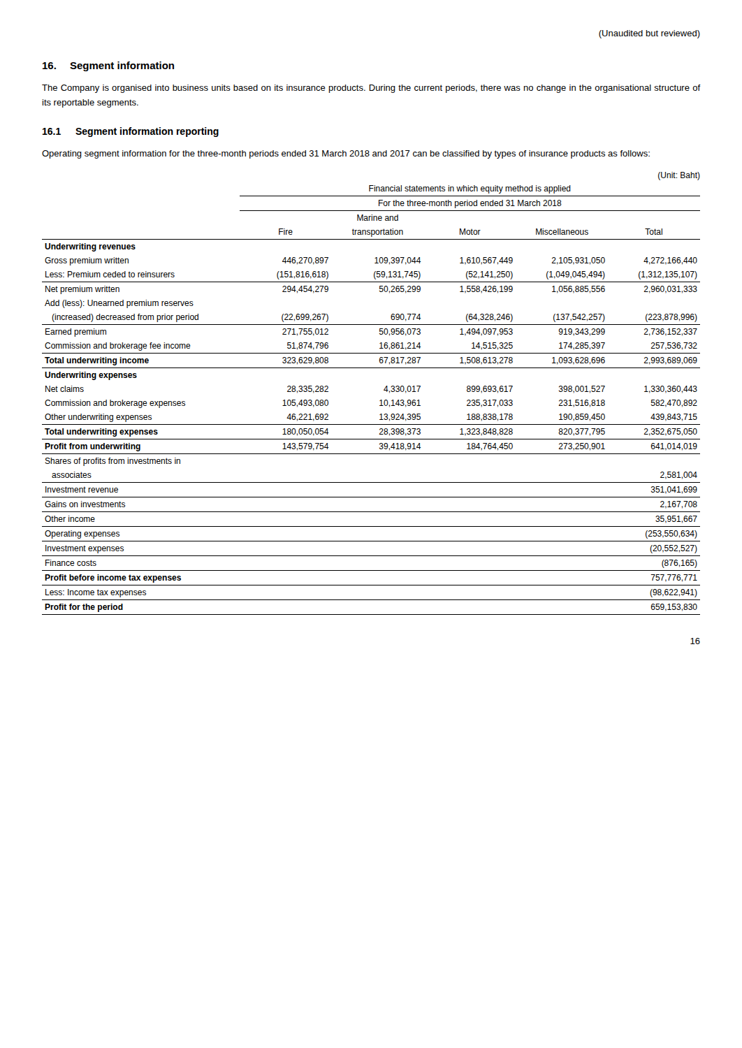(Unaudited but reviewed)
16. Segment information
The Company is organised into business units based on its insurance products. During the current periods, there was no change in the organisational structure of its reportable segments.
16.1 Segment information reporting
Operating segment information for the three-month periods ended 31 March 2018 and 2017 can be classified by types of insurance products as follows:
(Unit: Baht)
| | Financial statements in which equity method is applied |
| | For the three-month period ended 31 March 2018 |
| | | Marine and | | | |
| | Fire | transportation | Motor | Miscellaneous | Total |
| Underwriting revenues | | | | | |
| Gross premium written | 446,270,897 | 109,397,044 | 1,610,567,449 | 2,105,931,050 | 4,272,166,440 |
| Less: Premium ceded to reinsurers | (151,816,618) | (59,131,745) | (52,141,250) | (1,049,045,494) | (1,312,135,107) |
| Net premium written | 294,454,279 | 50,265,299 | 1,558,426,199 | 1,056,885,556 | 2,960,031,333 |
| Add (less): Unearned premium reserves | | | | | |
| (increased) decreased from prior period | (22,699,267) | 690,774 | (64,328,246) | (137,542,257) | (223,878,996) |
| Earned premium | 271,755,012 | 50,956,073 | 1,494,097,953 | 919,343,299 | 2,736,152,337 |
| Commission and brokerage fee income | 51,874,796 | 16,861,214 | 14,515,325 | 174,285,397 | 257,536,732 |
| Total underwriting income | 323,629,808 | 67,817,287 | 1,508,613,278 | 1,093,628,696 | 2,993,689,069 |
| Underwriting expenses | | | | | |
| Net claims | 28,335,282 | 4,330,017 | 899,693,617 | 398,001,527 | 1,330,360,443 |
| Commission and brokerage expenses | 105,493,080 | 10,143,961 | 235,317,033 | 231,516,818 | 582,470,892 |
| Other underwriting expenses | 46,221,692 | 13,924,395 | 188,838,178 | 190,859,450 | 439,843,715 |
| Total underwriting expenses | 180,050,054 | 28,398,373 | 1,323,848,828 | 820,377,795 | 2,352,675,050 |
| Profit from underwriting | 143,579,754 | 39,418,914 | 184,764,450 | 273,250,901 | 641,014,019 |
| Shares of profits from investments in | | | | | |
| associates | | | | | 2,581,004 |
| Investment revenue | | | | | 351,041,699 |
| Gains on investments | | | | | 2,167,708 |
| Other income | | | | | 35,951,667 |
| Operating expenses | | | | | (253,550,634) |
| Investment expenses | | | | | (20,552,527) |
| Finance costs | | | | | (876,165) |
| Profit before income tax expenses | | | | | 757,776,771 |
| Less: Income tax expenses | | | | | (98,622,941) |
| Profit for the period | | | | | 659,153,830 |
16